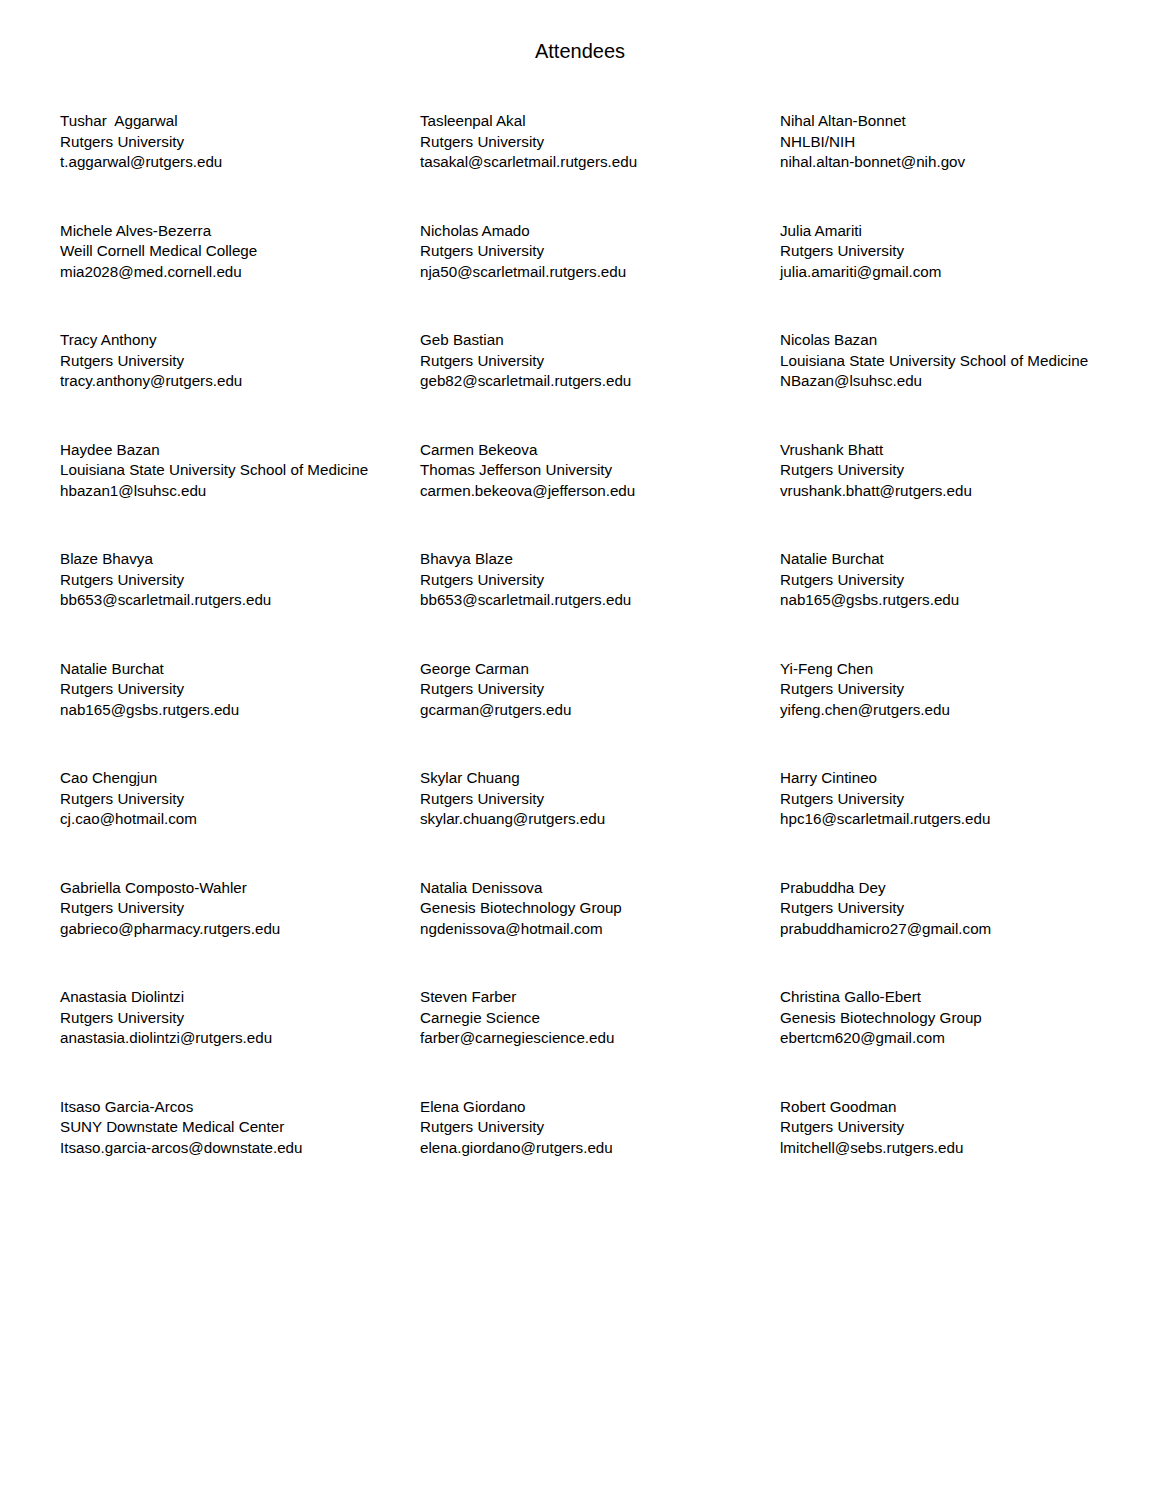Attendees
Tushar Aggarwal Rutgers University t.aggarwal@rutgers.edu
Tasleenpal Akal Rutgers University tasakal@scarletmail.rutgers.edu
Nihal Altan-Bonnet NHLBI/NIH nihal.altan-bonnet@nih.gov
Michele Alves-Bezerra Weill Cornell Medical College mia2028@med.cornell.edu
Nicholas Amado Rutgers University nja50@scarletmail.rutgers.edu
Julia Amariti Rutgers University julia.amariti@gmail.com
Tracy Anthony Rutgers University tracy.anthony@rutgers.edu
Geb Bastian Rutgers University geb82@scarletmail.rutgers.edu
Nicolas Bazan Louisiana State University School of Medicine NBazan@lsuhsc.edu
Haydee Bazan Louisiana State University School of Medicine hbazan1@lsuhsc.edu
Carmen Bekeova Thomas Jefferson University carmen.bekeova@jefferson.edu
Vrushank Bhatt Rutgers University vrushank.bhatt@rutgers.edu
Blaze Bhavya Rutgers University bb653@scarletmail.rutgers.edu
Bhavya Blaze Rutgers University bb653@scarletmail.rutgers.edu
Natalie Burchat Rutgers University nab165@gsbs.rutgers.edu
Natalie Burchat Rutgers University nab165@gsbs.rutgers.edu
George Carman Rutgers University gcarman@rutgers.edu
Yi-Feng Chen Rutgers University yifeng.chen@rutgers.edu
Cao Chengjun Rutgers University cj.cao@hotmail.com
Skylar Chuang Rutgers University skylar.chuang@rutgers.edu
Harry Cintineo Rutgers University hpc16@scarletmail.rutgers.edu
Gabriella Composto-Wahler Rutgers University gabrieco@pharmacy.rutgers.edu
Natalia Denissova Genesis Biotechnology Group ngdenissova@hotmail.com
Prabuddha Dey Rutgers University prabuddhamicro27@gmail.com
Anastasia Diolintzi Rutgers University anastasia.diolintzi@rutgers.edu
Steven Farber Carnegie Science farber@carnegiescience.edu
Christina Gallo-Ebert Genesis Biotechnology Group ebertcm620@gmail.com
Itsaso Garcia-Arcos SUNY Downstate Medical Center Itsaso.garcia-arcos@downstate.edu
Elena Giordano Rutgers University elena.giordano@rutgers.edu
Robert Goodman Rutgers University lmitchell@sebs.rutgers.edu